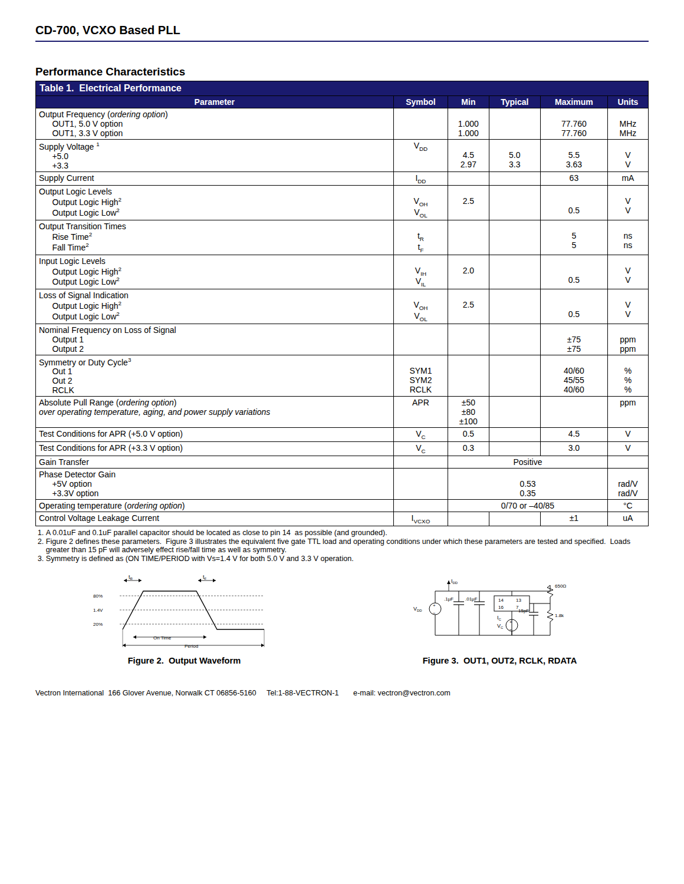CD-700, VCXO Based PLL
Performance Characteristics
Table 1. Electrical Performance
| Parameter | Symbol | Min | Typical | Maximum | Units |
| --- | --- | --- | --- | --- | --- |
| Output Frequency ( ordering option ) OUT1, 5.0 V option OUT1, 3.3 V option | | 1.000 1.000 | | 77.760 77.760 | MHz MHz |
| Supply Voltage 1 +5.0 +3.3 | V DD | 4.5 2.97 | 5.0 3.3 | 5.5 3.63 | V V |
| Supply Current | I DD | | | 63 | mA |
| Output Logic Levels Output Logic High 2 Output Logic Low 2 | V OH V OL | 2.5 | | 0.5 | V V |
| Output Transition Times Rise Time 2 Fall Time 2 | t R t F | | | 5 5 | ns ns |
| Input Logic Levels Output Logic High 2 Output Logic Low 2 | V IH V IL | 2.0 | | 0.5 | V V |
| Loss of Signal Indication Output Logic High 2 Output Logic Low 2 | V OH V OL | 2.5 | | 0.5 | V V |
| Nominal Frequency on Loss of Signal Output 1 Output 2 | | | | ±75 ±75 | ppm ppm |
| Symmetry or Duty Cycle 3 Out 1 Out 2 RCLK | SYM1 SYM2 RCLK | | | 40/60 45/55 40/60 | % % % |
| Absolute Pull Range ( ordering option ) over operating temperature, aging, and power supply variations | APR | ±50 ±80 ±100 | | | ppm |
| Test Conditions for APR (+5.0 V option) | V C | 0.5 | | 4.5 | V |
| Test Conditions for APR (+3.3 V option) | V C | 0.3 | | 3.0 | V |
| Gain Transfer | | Positive | |
| Phase Detector Gain +5V option +3.3V option | | 0.53 0.35 | rad/V rad/V |
| Operating temperature ( ordering option ) | | 0/70 or –40/85 | °C |
| Control Voltage Leakage Current | I VCXO | | | ±1 | uA |
A 0.01uF and 0.1uF parallel capacitor should be located as close to pin 14 as possible (and grounded).
Figure 2 defines these parameters. Figure 3 illustrates the equivalent five gate TTL load and operating conditions under which these parameters are tested and specified. Loads greater than 15 pF will adversely effect rise/fall time as well as symmetry.
Symmetry is defined as (ON TIME/PERIOD with Vs=1.4 V for both 5.0 V and 3.3 V operation.
80% 1.4V 20% tR tF On Time Period
Figure 2. Output Waveform
+ − VDD IDD .1µF .01µF 14 13 16 7 650Ω 1.8k 15pF + − VC IC
Figure 3. OUT1, OUT2, RCLK, RDATA
Vectron International 166 Glover Avenue, Norwalk CT 06856-5160 Tel:1-88-VECTRON-1 e-mail: vectron@vectron.com